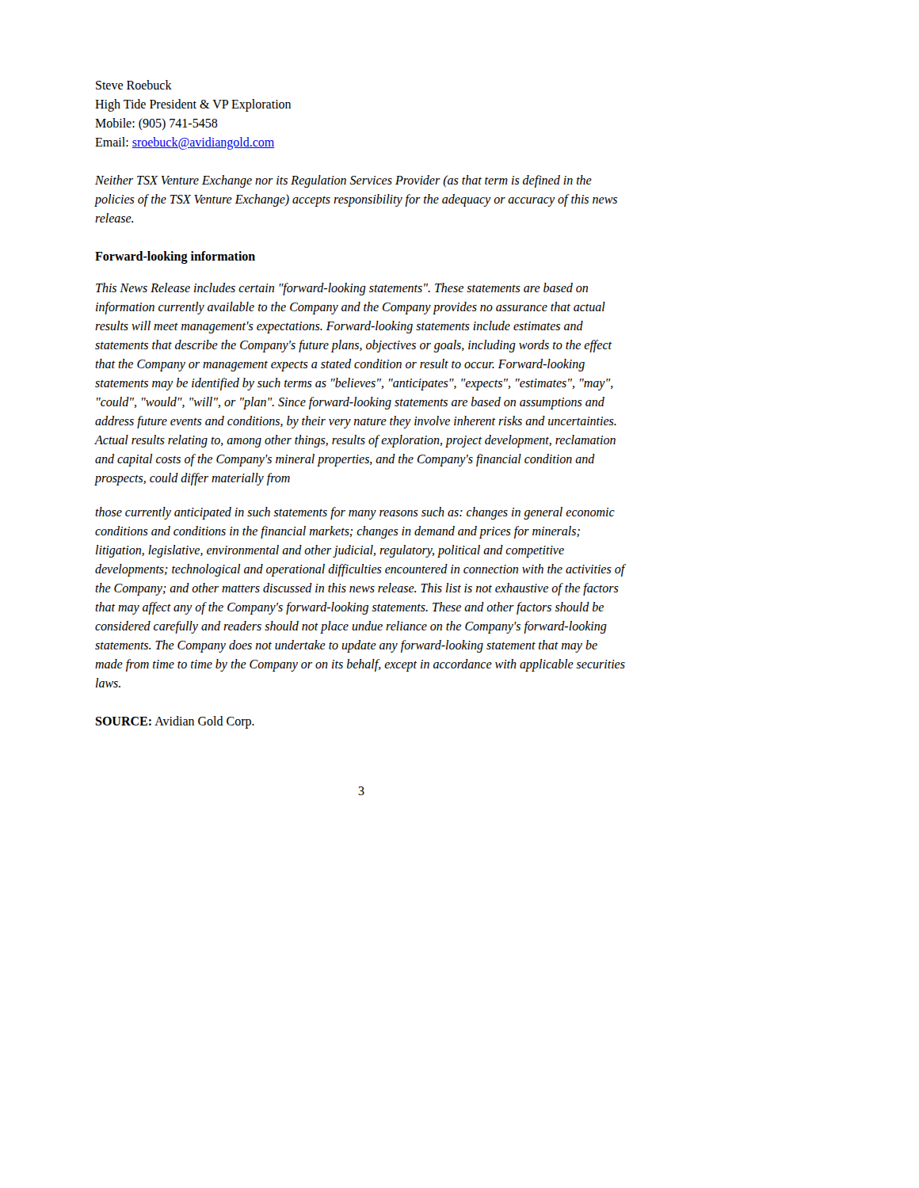Steve Roebuck
High Tide President & VP Exploration
Mobile: (905) 741-5458
Email: sroebuck@avidiangold.com
Neither TSX Venture Exchange nor its Regulation Services Provider (as that term is defined in the policies of the TSX Venture Exchange) accepts responsibility for the adequacy or accuracy of this news release.
Forward-looking information
This News Release includes certain "forward-looking statements". These statements are based on information currently available to the Company and the Company provides no assurance that actual results will meet management's expectations. Forward-looking statements include estimates and statements that describe the Company's future plans, objectives or goals, including words to the effect that the Company or management expects a stated condition or result to occur. Forward-looking statements may be identified by such terms as "believes", "anticipates", "expects", "estimates", "may", "could", "would", "will", or "plan". Since forward-looking statements are based on assumptions and address future events and conditions, by their very nature they involve inherent risks and uncertainties. Actual results relating to, among other things, results of exploration, project development, reclamation and capital costs of the Company's mineral properties, and the Company's financial condition and prospects, could differ materially from
those currently anticipated in such statements for many reasons such as: changes in general economic conditions and conditions in the financial markets; changes in demand and prices for minerals; litigation, legislative, environmental and other judicial, regulatory, political and competitive developments; technological and operational difficulties encountered in connection with the activities of the Company; and other matters discussed in this news release. This list is not exhaustive of the factors that may affect any of the Company's forward-looking statements. These and other factors should be considered carefully and readers should not place undue reliance on the Company's forward-looking statements. The Company does not undertake to update any forward-looking statement that may be made from time to time by the Company or on its behalf, except in accordance with applicable securities laws.
SOURCE: Avidian Gold Corp.
3